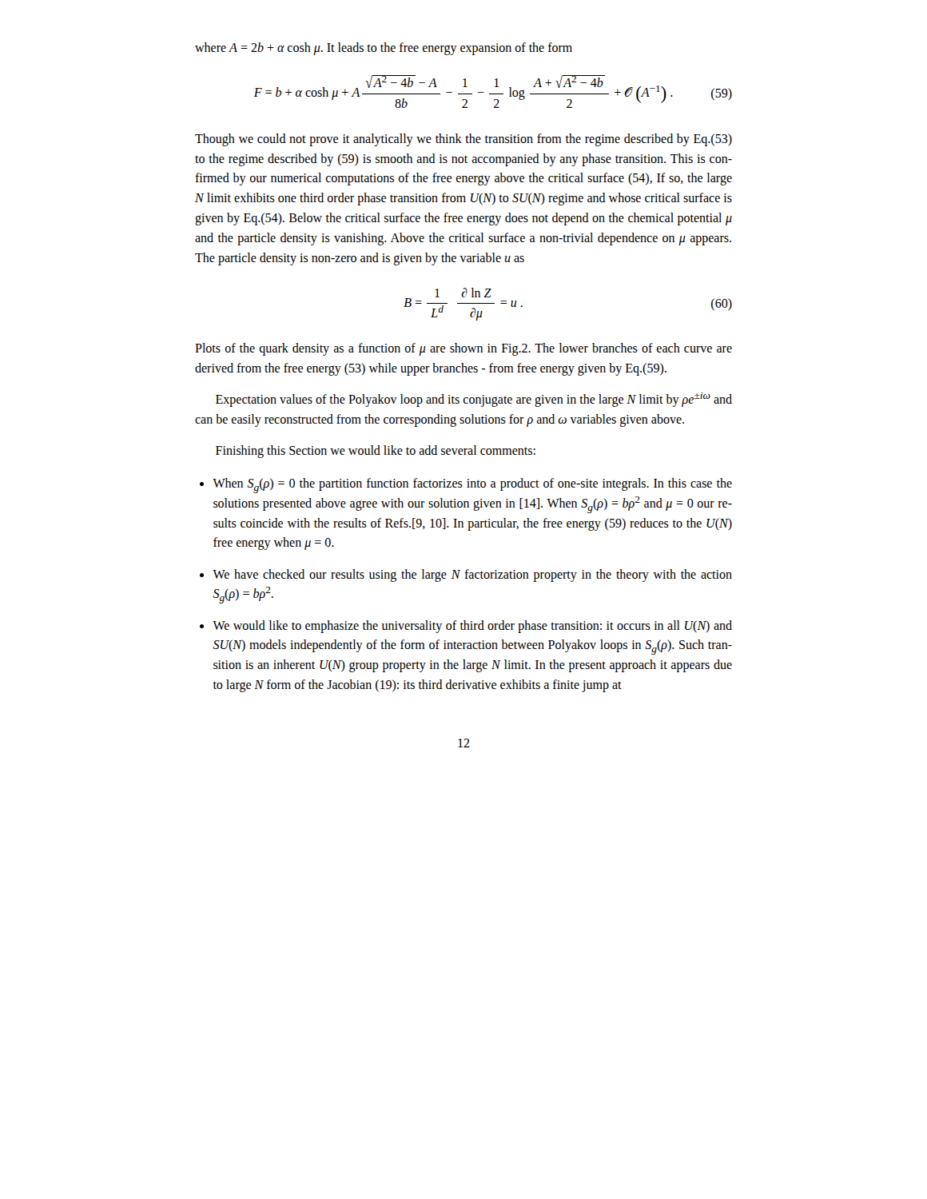where A = 2b + α cosh μ. It leads to the free energy expansion of the form
F = b + α cosh μ + A√A2 − 4b − A 8b − 12 − 12 log A + √A2 − 4b 2 + 𝒪 (A−1) . (59)
Though we could not prove it analytically we think the transition from the regime described by Eq.(53) to the regime described by (59) is smooth and is not accompanied by any phase transition. This is confirmed by our numerical computations of the free energy above the critical surface (54), If so, the large N limit exhibits one third order phase transition from U(N) to SU(N) regime and whose critical surface is given by Eq.(54). Below the critical surface the free energy does not depend on the chemical potential μ and the particle density is vanishing. Above the critical surface a non-trivial dependence on μ appears. The particle density is non-zero and is given by the variable u as
B = 1 Ld ∂ ln Z∂μ = u . (60)
Plots of the quark density as a function of μ are shown in Fig.2. The lower branches of each curve are derived from the free energy (53) while upper branches - from free energy given by Eq.(59).
Expectation values of the Polyakov loop and its conjugate are given in the large N limit by ρe±iω and can be easily reconstructed from the corresponding solutions for ρ and ω variables given above.
Finishing this Section we would like to add several comments:
When Sg(ρ) = 0 the partition function factorizes into a product of one-site integrals. In this case the solutions presented above agree with our solution given in [14]. When Sg(ρ) = bρ2 and μ = 0 our results coincide with the results of Refs.[9, 10]. In particular, the free energy (59) reduces to the U(N) free energy when μ = 0.
We have checked our results using the large N factorization property in the theory with the action Sg(ρ) = bρ2.
We would like to emphasize the universality of third order phase transition: it occurs in all U(N) and SU(N) models independently of the form of interaction between Polyakov loops in Sg(ρ). Such transition is an inherent U(N) group property in the large N limit. In the present approach it appears due to large N form of the Jacobian (19): its third derivative exhibits a finite jump at
12